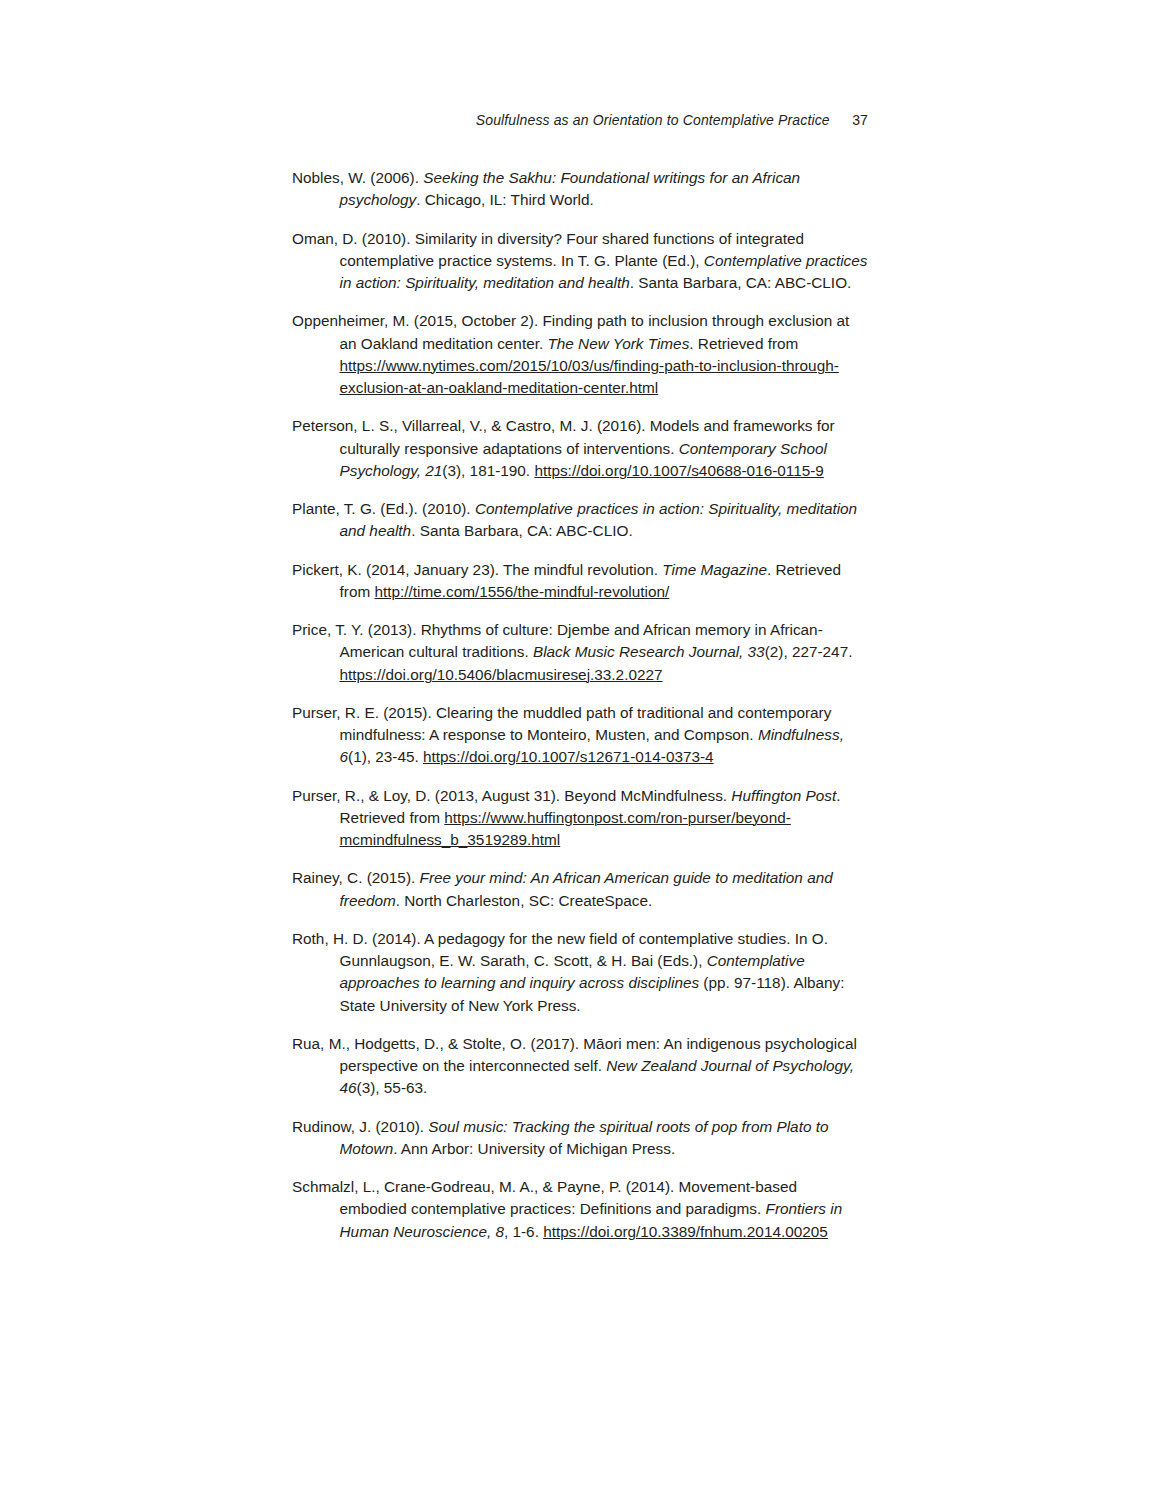Soulfulness as an Orientation to Contemplative Practice 37
Nobles, W. (2006). Seeking the Sakhu: Foundational writings for an African psychology. Chicago, IL: Third World.
Oman, D. (2010). Similarity in diversity? Four shared functions of integrated contemplative practice systems. In T. G. Plante (Ed.), Contemplative practices in action: Spirituality, meditation and health. Santa Barbara, CA: ABC-CLIO.
Oppenheimer, M. (2015, October 2). Finding path to inclusion through exclusion at an Oakland meditation center. The New York Times. Retrieved from https://www.nytimes.com/2015/10/03/us/finding-path-to-inclusion-through-exclusion-at-an-oakland-meditation-center.html
Peterson, L. S., Villarreal, V., & Castro, M. J. (2016). Models and frameworks for culturally responsive adaptations of interventions. Contemporary School Psychology, 21(3), 181-190. https://doi.org/10.1007/s40688-016-0115-9
Plante, T. G. (Ed.). (2010). Contemplative practices in action: Spirituality, meditation and health. Santa Barbara, CA: ABC-CLIO.
Pickert, K. (2014, January 23). The mindful revolution. Time Magazine. Retrieved from http://time.com/1556/the-mindful-revolution/
Price, T. Y. (2013). Rhythms of culture: Djembe and African memory in African-American cultural traditions. Black Music Research Journal, 33(2), 227-247. https://doi.org/10.5406/blacmusiresej.33.2.0227
Purser, R. E. (2015). Clearing the muddled path of traditional and contemporary mindfulness: A response to Monteiro, Musten, and Compson. Mindfulness, 6(1), 23-45. https://doi.org/10.1007/s12671-014-0373-4
Purser, R., & Loy, D. (2013, August 31). Beyond McMindfulness. Huffington Post. Retrieved from https://www.huffingtonpost.com/ron-purser/beyond-mcmindfulness_b_3519289.html
Rainey, C. (2015). Free your mind: An African American guide to meditation and freedom. North Charleston, SC: CreateSpace.
Roth, H. D. (2014). A pedagogy for the new field of contemplative studies. In O. Gunnlaugson, E. W. Sarath, C. Scott, & H. Bai (Eds.), Contemplative approaches to learning and inquiry across disciplines (pp. 97-118). Albany: State University of New York Press.
Rua, M., Hodgetts, D., & Stolte, O. (2017). Māori men: An indigenous psychological perspective on the interconnected self. New Zealand Journal of Psychology, 46(3), 55-63.
Rudinow, J. (2010). Soul music: Tracking the spiritual roots of pop from Plato to Motown. Ann Arbor: University of Michigan Press.
Schmalzl, L., Crane-Godreau, M. A., & Payne, P. (2014). Movement-based embodied contemplative practices: Definitions and paradigms. Frontiers in Human Neuroscience, 8, 1-6. https://doi.org/10.3389/fnhum.2014.00205